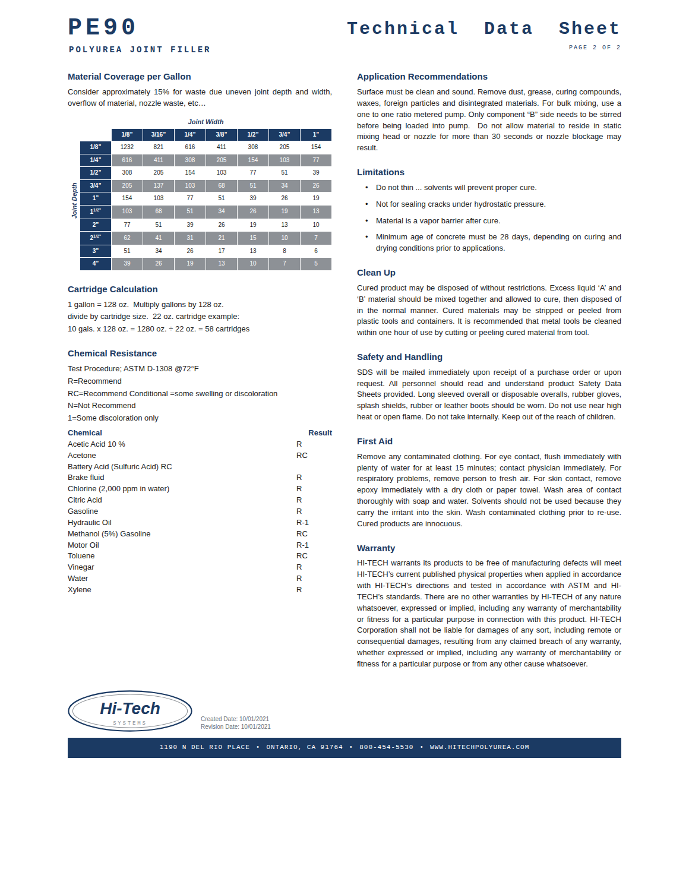PE90
Polyurea Joint Filler
Technical Data Sheet
Page 2 of 2
Material Coverage per Gallon
Consider approximately 15% for waste due uneven joint depth and width, overflow of material, nozzle waste, etc…
Joint Depth
Joint Width
| | 1/8” | 3/16” | 1/4” | 3/8” | 1/2” | 3/4” | 1” |
| --- | --- | --- | --- | --- | --- | --- | --- |
| 1/8” | 1232 | 821 | 616 | 411 | 308 | 205 | 154 |
| 1/4” | 616 | 411 | 308 | 205 | 154 | 103 | 77 |
| 1/2” | 308 | 205 | 154 | 103 | 77 | 51 | 39 |
| 3/4” | 205 | 137 | 103 | 68 | 51 | 34 | 26 |
| 1” | 154 | 103 | 77 | 51 | 39 | 26 | 19 |
| 1 1/2” | 103 | 68 | 51 | 34 | 26 | 19 | 13 |
| 2” | 77 | 51 | 39 | 26 | 19 | 13 | 10 |
| 2 1/2” | 62 | 41 | 31 | 21 | 15 | 10 | 7 |
| 3” | 51 | 34 | 26 | 17 | 13 | 8 | 6 |
| 4” | 39 | 26 | 19 | 13 | 10 | 7 | 5 |
Cartridge Calculation
1 gallon = 128 oz. Multiply gallons by 128 oz.
divide by cartridge size. 22 oz. cartridge example:
10 gals. x 128 oz. = 1280 oz. ÷ 22 oz. = 58 cartridges
Chemical Resistance
Test Procedure; ASTM D-1308 @72°F
R=Recommend
RC=Recommend Conditional =some swelling or discoloration
N=Not Recommend
1=Some discoloration only
Chemical Result
Acetic Acid 10 % R
Acetone RC
Battery Acid (Sulfuric Acid) RC
Brake fluid R
Chlorine (2,000 ppm in water) R
Citric Acid R
Gasoline R
Hydraulic Oil R-1
Methanol (5%) Gasoline RC
Motor Oil R-1
Toluene RC
Vinegar R
Water R
Xylene R
Application Recommendations
Surface must be clean and sound. Remove dust, grease, curing compounds, waxes, foreign particles and disintegrated materials. For bulk mixing, use a one to one ratio metered pump. Only component “B” side needs to be stirred before being loaded into pump. Do not allow material to reside in static mixing head or nozzle for more than 30 seconds or nozzle blockage may result.
Limitations
Do not thin ... solvents will prevent proper cure.
Not for sealing cracks under hydrostatic pressure.
Material is a vapor barrier after cure.
Minimum age of concrete must be 28 days, depending on curing and drying conditions prior to applications.
Clean Up
Cured product may be disposed of without restrictions. Excess liquid ‘A’ and ‘B’ material should be mixed together and allowed to cure, then disposed of in the normal manner. Cured materials may be stripped or peeled from plastic tools and containers. It is recommended that metal tools be cleaned within one hour of use by cutting or peeling cured material from tool.
Safety and Handling
SDS will be mailed immediately upon receipt of a purchase order or upon request. All personnel should read and understand product Safety Data Sheets provided. Long sleeved overall or disposable overalls, rubber gloves, splash shields, rubber or leather boots should be worn. Do not use near high heat or open flame. Do not take internally. Keep out of the reach of children.
First Aid
Remove any contaminated clothing. For eye contact, flush immediately with plenty of water for at least 15 minutes; contact physician immediately. For respiratory problems, remove person to fresh air. For skin contact, remove epoxy immediately with a dry cloth or paper towel. Wash area of contact thoroughly with soap and water. Solvents should not be used because they carry the irritant into the skin. Wash contaminated clothing prior to re-use. Cured products are innocuous.
Warranty
HI-TECH warrants its products to be free of manufacturing defects will meet HI-TECH’s current published physical properties when applied in accordance with HI-TECH’s directions and tested in accordance with ASTM and HI-TECH’s standards. There are no other warranties by HI-TECH of any nature whatsoever, expressed or implied, including any warranty of merchantability or fitness for a particular purpose in connection with this product. HI-TECH Corporation shall not be liable for damages of any sort, including remote or consequential damages, resulting from any claimed breach of any warranty, whether expressed or implied, including any warranty of merchantability or fitness for a particular purpose or from any other cause whatsoever.
Hi-Tech SYSTEMS
Created Date: 10/01/2021
Revision Date: 10/01/2021
1190 N Del Rio Place•Ontario, CA 91764•800-454-5530•www.hitechpolyurea.com